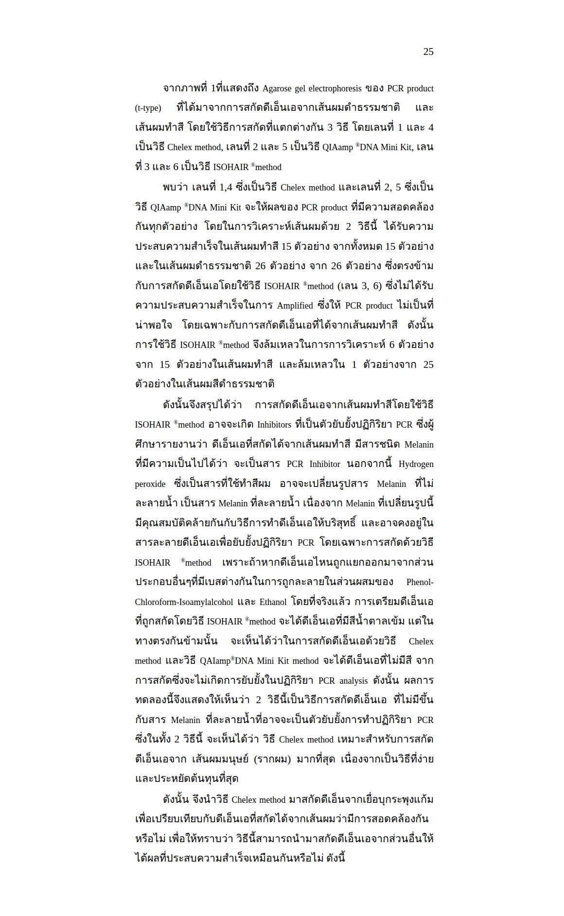25
จากภาพที่ 1ที่แสดงถึง Agarose gel electrophoresis ของ PCR product (t-type) ที่ได้มาจากการสกัดดีเอ็นเอจากเส้นผมดำธรรมชาติ และเส้นผมทำสี โดยใช้วิธีการสกัดที่แตกต่างกัน 3 วิธี โดยเลนที่ 1 และ 4 เป็นวิธี Chelex method, เลนที่ 2 และ 5 เป็นวิธี QIAamp ®DNA Mini Kit, เลนที่ 3 และ 6 เป็นวิธี ISOHAIR ®method
พบว่า เลนที่ 1,4 ซึ่งเป็นวิธี Chelex method และเลนที่ 2, 5 ซึ่งเป็นวิธี QIAamp ®DNA Mini Kit จะให้ผลของ PCR product ที่มีความสอดคล้องกันทุกตัวอย่าง โดยในการวิเคราะห์เส้นผมด้วย 2 วิธีนี้ ได้รับความประสบความสำเร็จในเส้นผมทำสี 15 ตัวอย่าง จากทั้งหมด 15 ตัวอย่าง และในเส้นผมดำธรรมชาติ 26 ตัวอย่าง จาก 26 ตัวอย่าง ซึ่งตรงข้ามกับการสกัดดีเอ็นเอโดยใช้วิธี ISOHAIR ®method (เลน 3, 6) ซึ่งไม่ได้รับความประสบความสำเร็จในการ Amplified ซึ่งให้ PCR product ไม่เป็นที่น่าพอใจ โดยเฉพาะกับการสกัดดีเอ็นเอที่ได้จากเส้นผมทำสี ดังนั้น การใช้วิธี ISOHAIR ®method จึงล้มเหลวในการการวิเคราะห์ 6 ตัวอย่าง จาก 15 ตัวอย่างในเส้นผมทำสี และล้มเหลวใน 1 ตัวอย่างจาก 25 ตัวอย่างในเส้นผมสีดำธรรมชาติ
ดังนั้นจึงสรุปได้ว่า การสกัดดีเอ็นเอจากเส้นผมทำสีโดยใช้วิธี ISOHAIR ®method อาจจะเกิด Inhibitors ที่เป็นตัวยับยั้งปฏิกิริยา PCR ซึ่งผู้ศึกษารายงานว่า ดีเอ็นเอที่สกัดได้จากเส้นผมทำสี มีสารชนิด Melanin ที่มีความเป็นไปได้ว่า จะเป็นสาร PCR Inhibitor นอกจากนี้ Hydrogen peroxide ซึ่งเป็นสารที่ใช้ทำสีผม อาจจะเปลี่ยนรูปสาร Melanin ที่ไม่ละลายน้ำ เป็นสาร Melanin ที่ละลายน้ำ เนื่องจาก Melanin ที่เปลี่ยนรูปนี้ มีคุณสมบัติคล้ายกันกับวิธีการทำดีเอ็นเอให้บริสุทธิ์ และอาจคงอยู่ในสารละลายดีเอ็นเอเพื่อยับยั้งปฏิกิริยา PCR โดยเฉพาะการสกัดด้วยวิธี ISOHAIR ®method เพราะถ้าหากดีเอ็นเอไหนถูกแยกออกมาจากส่วนประกอบอื่นๆที่มีเบสต่างกันในการถูกละลายในส่วนผสมของ Phenol-Chloroform-Isoamylalcohol และ Ethanol โดยที่จริงแล้ว การเตรียมดีเอ็นเอที่ถูกสกัดโดยวิธี ISOHAIR ®method จะได้ดีเอ็นเอที่มีสีน้ำตาลเข้ม แต่ในทางตรงกันข้ามนั้น จะเห็นได้ว่าในการสกัดดีเอ็นเอด้วยวิธี Chelex method และวิธี QAIamp®DNA Mini Kit method จะได้ดีเอ็นเอที่ไม่มีสี จากการสกัดซึ่งจะไม่เกิดการยับยั้งในปฏิกิริยา PCR analysis ดังนั้น ผลการทดลองนี้จึงแสดงให้เห็นว่า 2 วิธีนี้เป็นวิธีการสกัดดีเอ็นเอ ที่ไม่มีขึ้นกับสาร Melanin ที่ละลายน้ำที่อาจจะเป็นตัวยับยั้งการทำปฏิกิริยา PCR ซึ่งในทั้ง 2 วิธีนี้ จะเห็นได้ว่า วิธี Chelex method เหมาะสำหรับการสกัดดีเอ็นเอจาก เส้นผมมนุษย์ (รากผม) มากที่สุด เนื่องจากเป็นวิธีที่ง่าย และประหยัดต้นทุนที่สุด
ดังนั้น จึงนำวิธี Chelex method มาสกัดดีเอ็นจากเยื่อบุกระพุงแก้ม เพื่อเปรียบเทียบกับดีเอ็นเอที่สกัดได้จากเส้นผมว่ามีการสอดคล้องกันหรือไม่ เพื่อให้ทราบว่า วิธีนี้สามารถนำมาสกัดดีเอ็นเอจากส่วนอื่นให้ได้ผลที่ประสบความสำเร็จเหมือนกันหรือไม่ ดังนี้